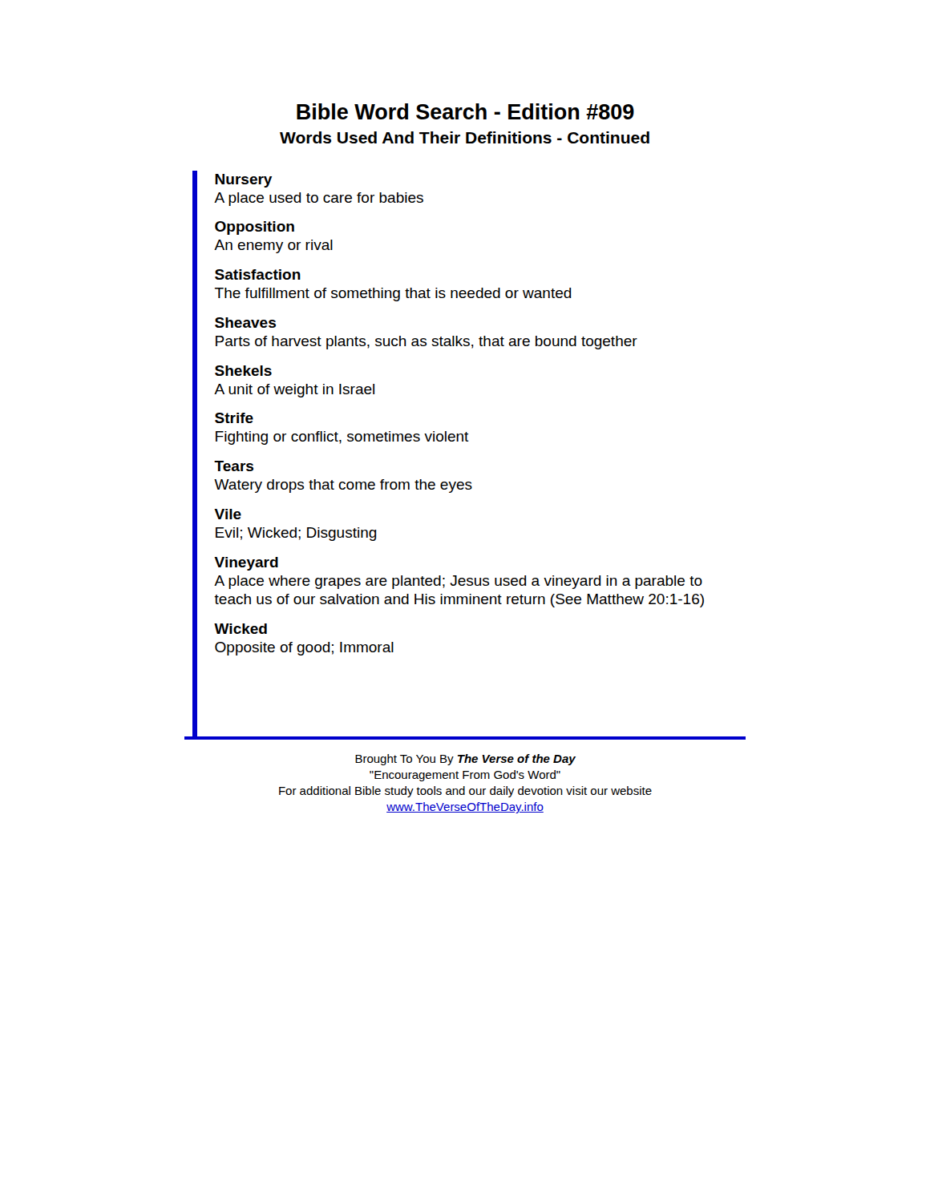Bible Word Search - Edition #809
Words Used And Their Definitions - Continued
Nursery
A place used to care for babies
Opposition
An enemy or rival
Satisfaction
The fulfillment of something that is needed or wanted
Sheaves
Parts of harvest plants, such as stalks, that are bound together
Shekels
A unit of weight in Israel
Strife
Fighting or conflict, sometimes violent
Tears
Watery drops that come from the eyes
Vile
Evil; Wicked; Disgusting
Vineyard
A place where grapes are planted; Jesus used a vineyard in a parable to teach us of our salvation and His imminent return (See Matthew 20:1-16)
Wicked
Opposite of good; Immoral
Brought To You By The Verse of the Day
"Encouragement From God's Word"
For additional Bible study tools and our daily devotion visit our website
www.TheVerseOfTheDay.info